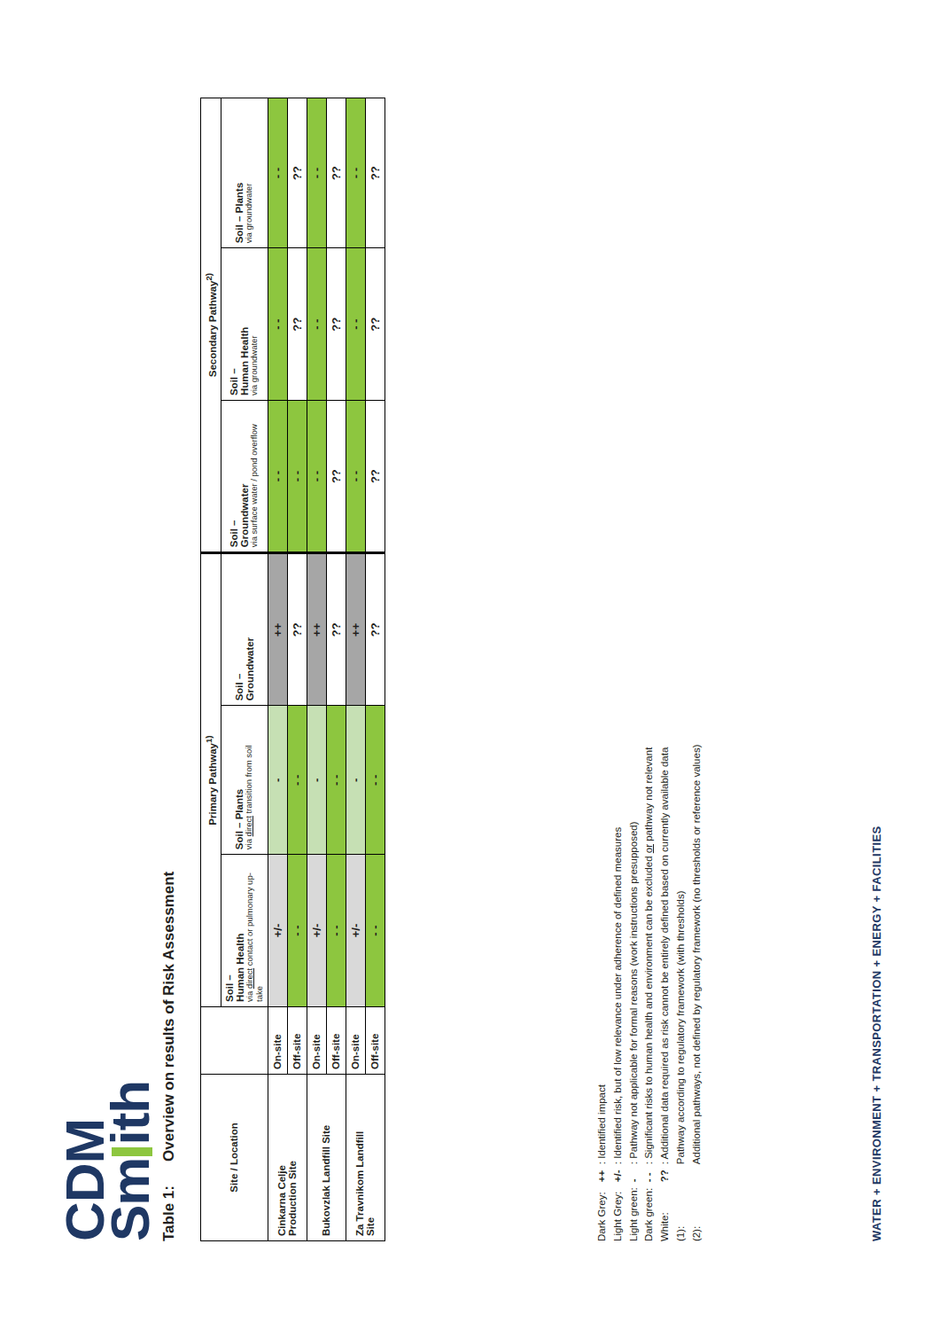CDM
Sm ith
Table 1: Overview on results of Risk Assessment
| Site / Location | | Primary Pathway 1) | Secondary Pathway 2) |
| --- | --- | --- | --- |
| Soil – Human Health via direct contact or pulmonary up-take | Soil – Plants via direct transition from soil | Soil – Groundwater | Soil – Groundwater via surface water / pond overflow | Soil – Human Health via groundwater | Soil – Plants via groundwater |
| Cinkarna Celje Production Site | On-site | +/- | - | ++ | - - | - - | - - |
| Off-site | - - | - - | ?? | - - | ?? | ?? |
| Bukovzlak Landfill Site | On-site | +/- | - | ++ | - - | - - | - - |
| Off-site | - - | - - | ?? | ?? | ?? | ?? |
| Za Travnikom Landfill Site | On-site | +/- | - | ++ | - - | - - | - - |
| Off-site | - - | - - | ?? | ?? | ?? | ?? |
| Dark Grey: | ++ | : Identified impact |
| Light Grey: | +/- | : Identified risk, but of low relevance under adherence of defined measures |
| Light green: | - | : Pathway not applicable for formal reasons (work instructions presupposed) |
| Dark green: | - - | : Significant risks to human health and environment can be excluded or pathway not relevant |
| White: | ?? | : Additional data required as risk cannot be entirely defined based on currently available data |
| (1): | | Pathway according to regulatory framework (with thresholds) |
| (2): | | Additional pathways, not defined by regulatory framework (no thresholds or reference values) |
WATER + ENVIRONMENT + TRANSPORTATION + ENERGY + FACILITIES